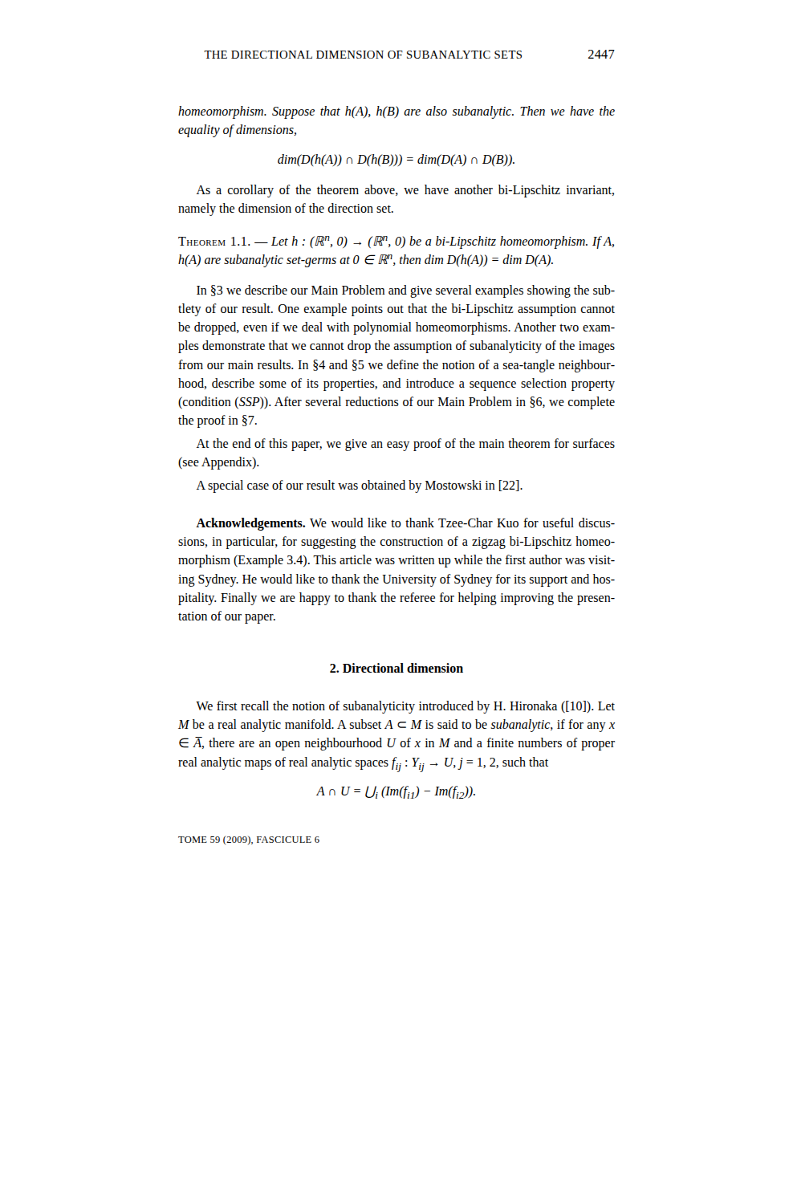THE DIRECTIONAL DIMENSION OF SUBANALYTIC SETS 2447
homeomorphism. Suppose that h(A), h(B) are also subanalytic. Then we have the equality of dimensions,
dim(D(h(A)) ∩ D(h(B))) = dim(D(A) ∩ D(B)).
As a corollary of the theorem above, we have another bi-Lipschitz invariant, namely the dimension of the direction set.
Theorem 1.1. — Let h : (ℝn, 0) → (ℝn, 0) be a bi-Lipschitz homeomorphism. If A, h(A) are subanalytic set-germs at 0 ∈ ℝn, then dim D(h(A)) = dim D(A).
In §3 we describe our Main Problem and give several examples showing the subtlety of our result. One example points out that the bi-Lipschitz assumption cannot be dropped, even if we deal with polynomial homeomorphisms. Another two examples demonstrate that we cannot drop the assumption of subanalyticity of the images from our main results. In §4 and §5 we define the notion of a sea-tangle neighbourhood, describe some of its properties, and introduce a sequence selection property (condition (SSP)). After several reductions of our Main Problem in §6, we complete the proof in §7.
At the end of this paper, we give an easy proof of the main theorem for surfaces (see Appendix).
A special case of our result was obtained by Mostowski in [22].
Acknowledgements. We would like to thank Tzee-Char Kuo for useful discussions, in particular, for suggesting the construction of a zigzag bi-Lipschitz homeomorphism (Example 3.4). This article was written up while the first author was visiting Sydney. He would like to thank the University of Sydney for its support and hospitality. Finally we are happy to thank the referee for helping improving the presentation of our paper.
2. Directional dimension
We first recall the notion of subanalyticity introduced by H. Hironaka ([10]). Let M be a real analytic manifold. A subset A ⊂ M is said to be subanalytic, if for any x ∈ A̅, there are an open neighbourhood U of x in M and a finite numbers of proper real analytic maps of real analytic spaces fij : Yij → U, j = 1, 2, such that
A ∩ U = ⋃i (Im(fi1) − Im(fi2)).
TOME 59 (2009), FASCICULE 6